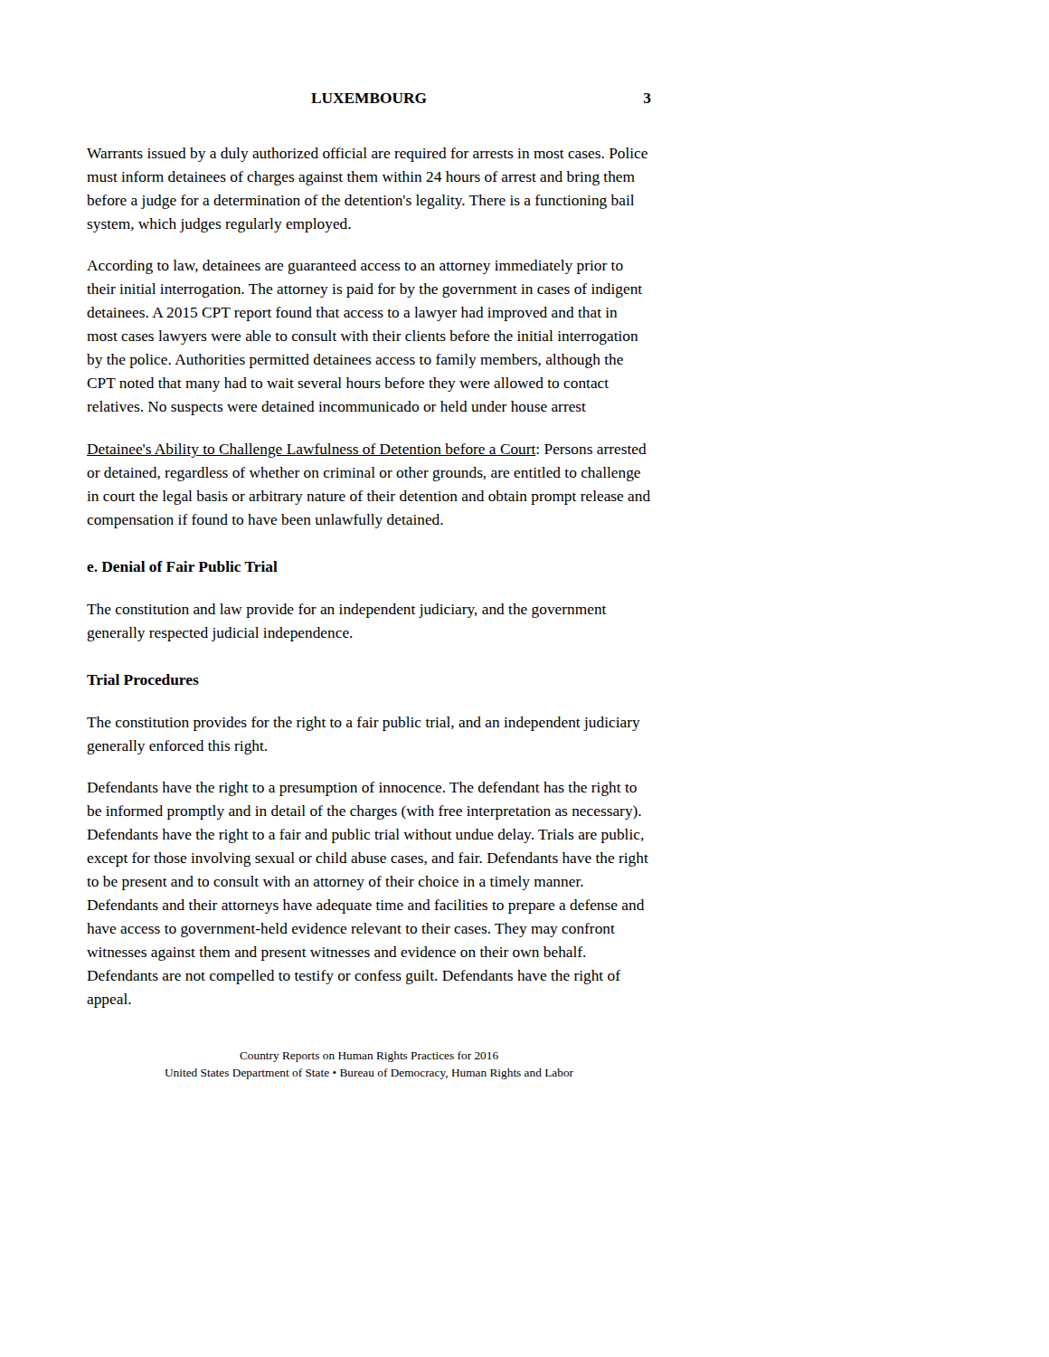LUXEMBOURG 3
Warrants issued by a duly authorized official are required for arrests in most cases. Police must inform detainees of charges against them within 24 hours of arrest and bring them before a judge for a determination of the detention's legality. There is a functioning bail system, which judges regularly employed.
According to law, detainees are guaranteed access to an attorney immediately prior to their initial interrogation. The attorney is paid for by the government in cases of indigent detainees. A 2015 CPT report found that access to a lawyer had improved and that in most cases lawyers were able to consult with their clients before the initial interrogation by the police. Authorities permitted detainees access to family members, although the CPT noted that many had to wait several hours before they were allowed to contact relatives. No suspects were detained incommunicado or held under house arrest
Detainee's Ability to Challenge Lawfulness of Detention before a Court: Persons arrested or detained, regardless of whether on criminal or other grounds, are entitled to challenge in court the legal basis or arbitrary nature of their detention and obtain prompt release and compensation if found to have been unlawfully detained.
e. Denial of Fair Public Trial
The constitution and law provide for an independent judiciary, and the government generally respected judicial independence.
Trial Procedures
The constitution provides for the right to a fair public trial, and an independent judiciary generally enforced this right.
Defendants have the right to a presumption of innocence. The defendant has the right to be informed promptly and in detail of the charges (with free interpretation as necessary). Defendants have the right to a fair and public trial without undue delay. Trials are public, except for those involving sexual or child abuse cases, and fair. Defendants have the right to be present and to consult with an attorney of their choice in a timely manner. Defendants and their attorneys have adequate time and facilities to prepare a defense and have access to government-held evidence relevant to their cases. They may confront witnesses against them and present witnesses and evidence on their own behalf. Defendants are not compelled to testify or confess guilt. Defendants have the right of appeal.
Country Reports on Human Rights Practices for 2016
United States Department of State • Bureau of Democracy, Human Rights and Labor